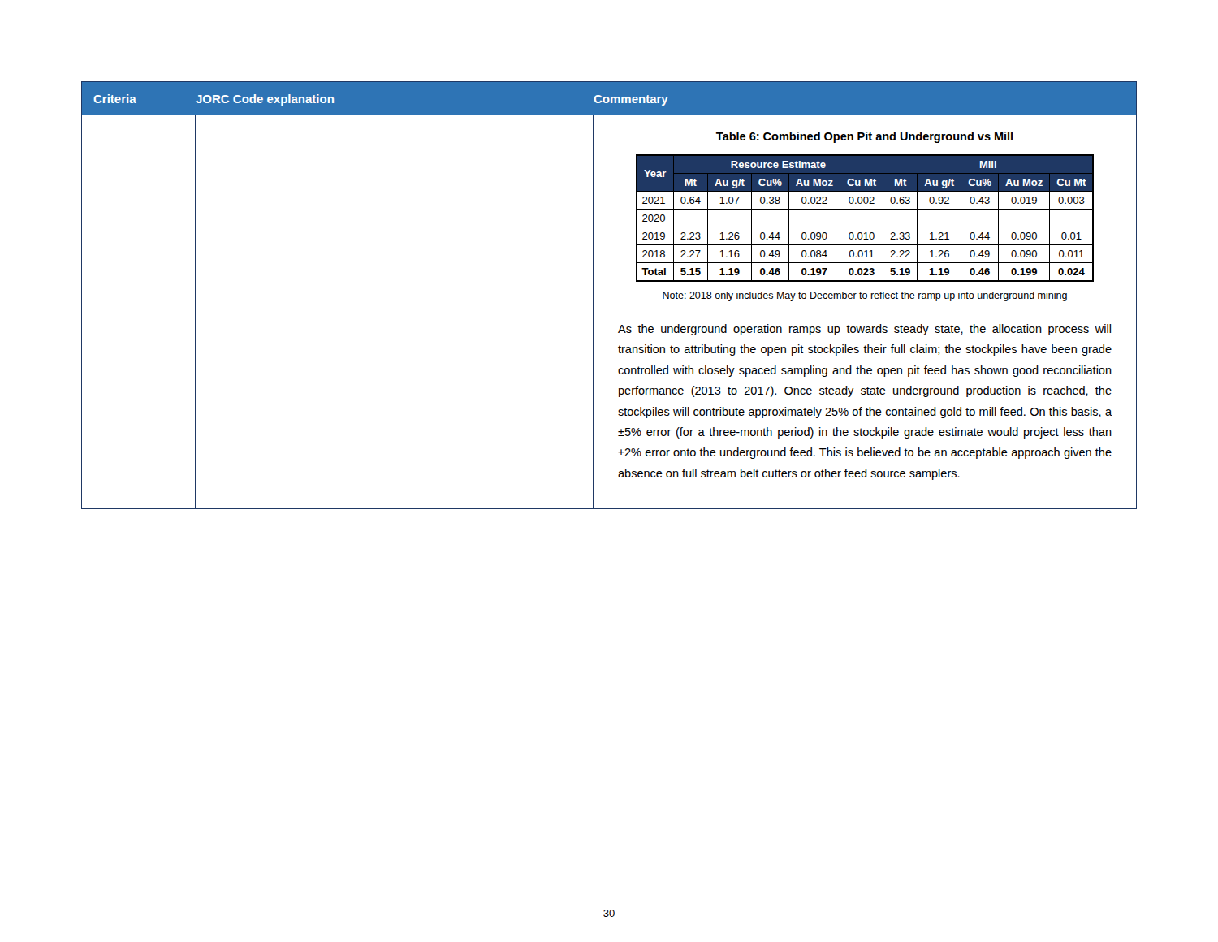Criteria
JORC Code explanation
Commentary
Table 6: Combined Open Pit and Underground vs Mill
| Year | Resource Estimate | Mill |
| --- | --- | --- |
| Mt | Au g/t | Cu% | Au Moz | Cu Mt | Mt | Au g/t | Cu% | Au Moz | Cu Mt |
| 2021 | 0.64 | 1.07 | 0.38 | 0.022 | 0.002 | 0.63 | 0.92 | 0.43 | 0.019 | 0.003 |
| 2020 | | | | | | | | | | |
| 2019 | 2.23 | 1.26 | 0.44 | 0.090 | 0.010 | 2.33 | 1.21 | 0.44 | 0.090 | 0.01 |
| 2018 | 2.27 | 1.16 | 0.49 | 0.084 | 0.011 | 2.22 | 1.26 | 0.49 | 0.090 | 0.011 |
| Total | 5.15 | 1.19 | 0.46 | 0.197 | 0.023 | 5.19 | 1.19 | 0.46 | 0.199 | 0.024 |
Note: 2018 only includes May to December to reflect the ramp up into underground mining
As the underground operation ramps up towards steady state, the allocation process will transition to attributing the open pit stockpiles their full claim; the stockpiles have been grade controlled with closely spaced sampling and the open pit feed has shown good reconciliation performance (2013 to 2017). Once steady state underground production is reached, the stockpiles will contribute approximately 25% of the contained gold to mill feed. On this basis, a ±5% error (for a three-month period) in the stockpile grade estimate would project less than ±2% error onto the underground feed. This is believed to be an acceptable approach given the absence on full stream belt cutters or other feed source samplers.
30